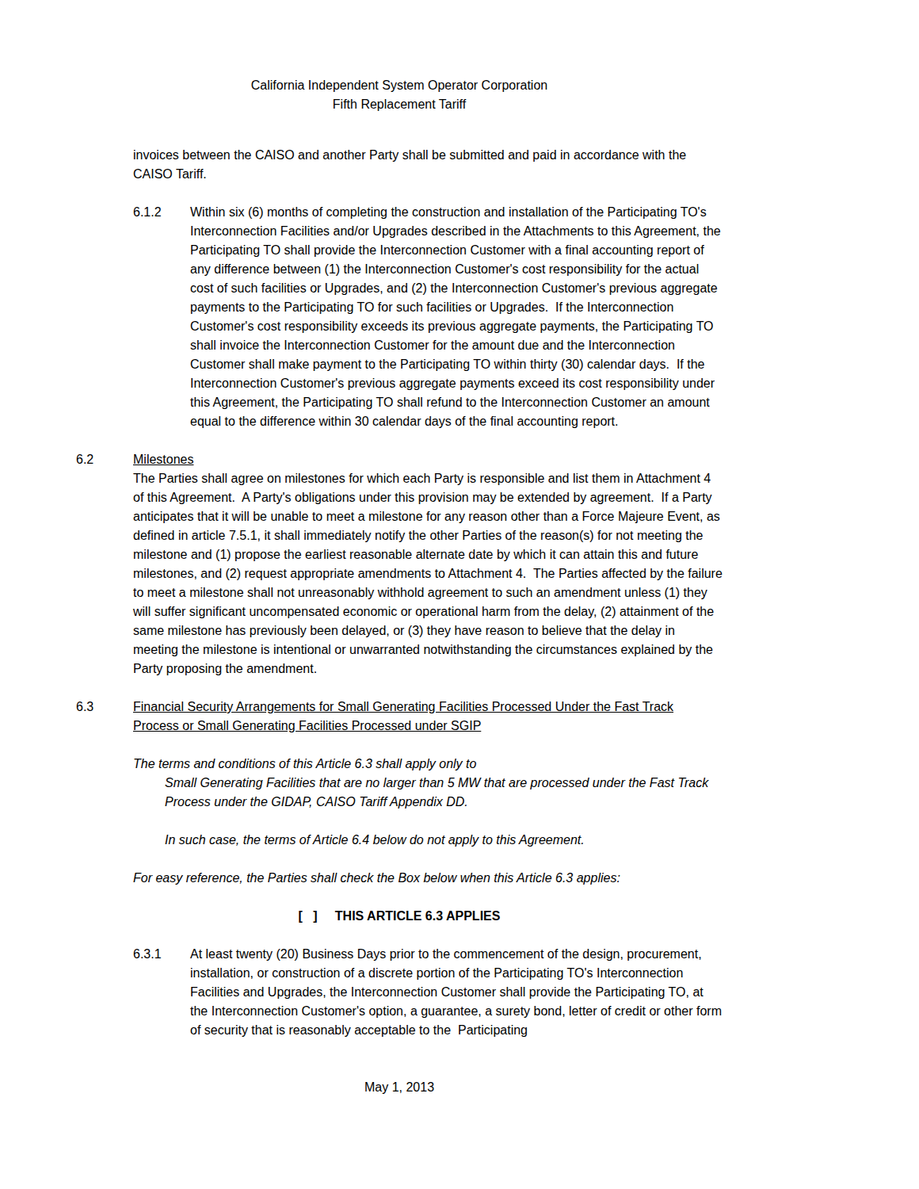California Independent System Operator Corporation
Fifth Replacement Tariff
invoices between the CAISO and another Party shall be submitted and paid in accordance with the CAISO Tariff.
6.1.2
Within six (6) months of completing the construction and installation of the Participating TO's Interconnection Facilities and/or Upgrades described in the Attachments to this Agreement, the Participating TO shall provide the Interconnection Customer with a final accounting report of any difference between (1) the Interconnection Customer's cost responsibility for the actual cost of such facilities or Upgrades, and (2) the Interconnection Customer's previous aggregate payments to the Participating TO for such facilities or Upgrades. If the Interconnection Customer's cost responsibility exceeds its previous aggregate payments, the Participating TO shall invoice the Interconnection Customer for the amount due and the Interconnection Customer shall make payment to the Participating TO within thirty (30) calendar days. If the Interconnection Customer's previous aggregate payments exceed its cost responsibility under this Agreement, the Participating TO shall refund to the Interconnection Customer an amount equal to the difference within 30 calendar days of the final accounting report.
6.2
Milestones
The Parties shall agree on milestones for which each Party is responsible and list them in Attachment 4 of this Agreement. A Party's obligations under this provision may be extended by agreement. If a Party anticipates that it will be unable to meet a milestone for any reason other than a Force Majeure Event, as defined in article 7.5.1, it shall immediately notify the other Parties of the reason(s) for not meeting the milestone and (1) propose the earliest reasonable alternate date by which it can attain this and future milestones, and (2) request appropriate amendments to Attachment 4. The Parties affected by the failure to meet a milestone shall not unreasonably withhold agreement to such an amendment unless (1) they will suffer significant uncompensated economic or operational harm from the delay, (2) attainment of the same milestone has previously been delayed, or (3) they have reason to believe that the delay in meeting the milestone is intentional or unwarranted notwithstanding the circumstances explained by the Party proposing the amendment.
6.3
Financial Security Arrangements for Small Generating Facilities Processed Under the Fast Track Process or Small Generating Facilities Processed under SGIP
The terms and conditions of this Article 6.3 shall apply only to
Small Generating Facilities that are no larger than 5 MW that are processed under the Fast Track Process under the GIDAP, CAISO Tariff Appendix DD.
In such case, the terms of Article 6.4 below do not apply to this Agreement.
For easy reference, the Parties shall check the Box below when this Article 6.3 applies:
[ ] THIS ARTICLE 6.3 APPLIES
6.3.1
At least twenty (20) Business Days prior to the commencement of the design, procurement, installation, or construction of a discrete portion of the Participating TO's Interconnection Facilities and Upgrades, the Interconnection Customer shall provide the Participating TO, at the Interconnection Customer's option, a guarantee, a surety bond, letter of credit or other form of security that is reasonably acceptable to the Participating
May 1, 2013